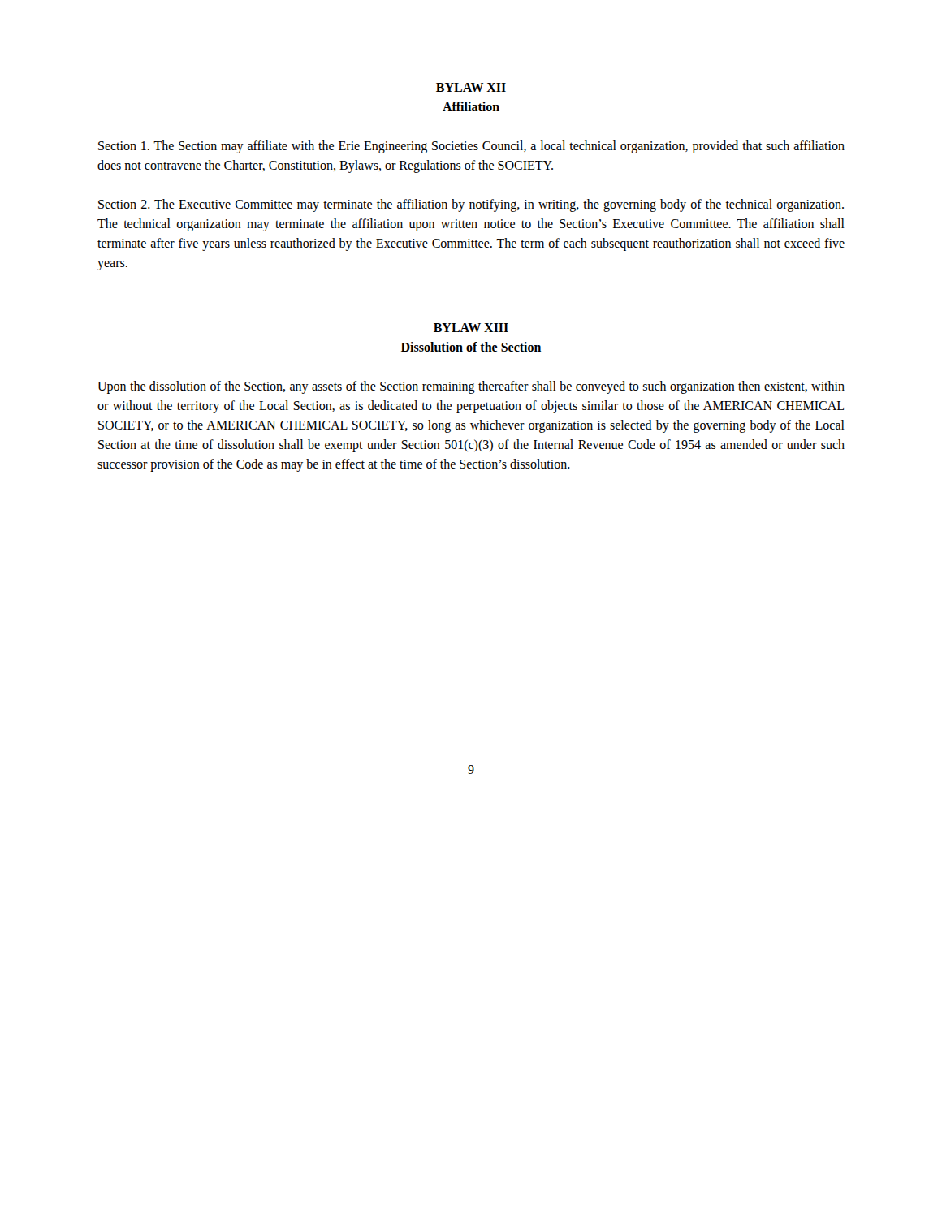BYLAW XII Affiliation
Section 1. The Section may affiliate with the Erie Engineering Societies Council, a local technical organization, provided that such affiliation does not contravene the Charter, Constitution, Bylaws, or Regulations of the SOCIETY.
Section 2. The Executive Committee may terminate the affiliation by notifying, in writing, the governing body of the technical organization. The technical organization may terminate the affiliation upon written notice to the Section’s Executive Committee. The affiliation shall terminate after five years unless reauthorized by the Executive Committee. The term of each subsequent reauthorization shall not exceed five years.
BYLAW XIII Dissolution of the Section
Upon the dissolution of the Section, any assets of the Section remaining thereafter shall be conveyed to such organization then existent, within or without the territory of the Local Section, as is dedicated to the perpetuation of objects similar to those of the AMERICAN CHEMICAL SOCIETY, or to the AMERICAN CHEMICAL SOCIETY, so long as whichever organization is selected by the governing body of the Local Section at the time of dissolution shall be exempt under Section 501(c)(3) of the Internal Revenue Code of 1954 as amended or under such successor provision of the Code as may be in effect at the time of the Section’s dissolution.
9